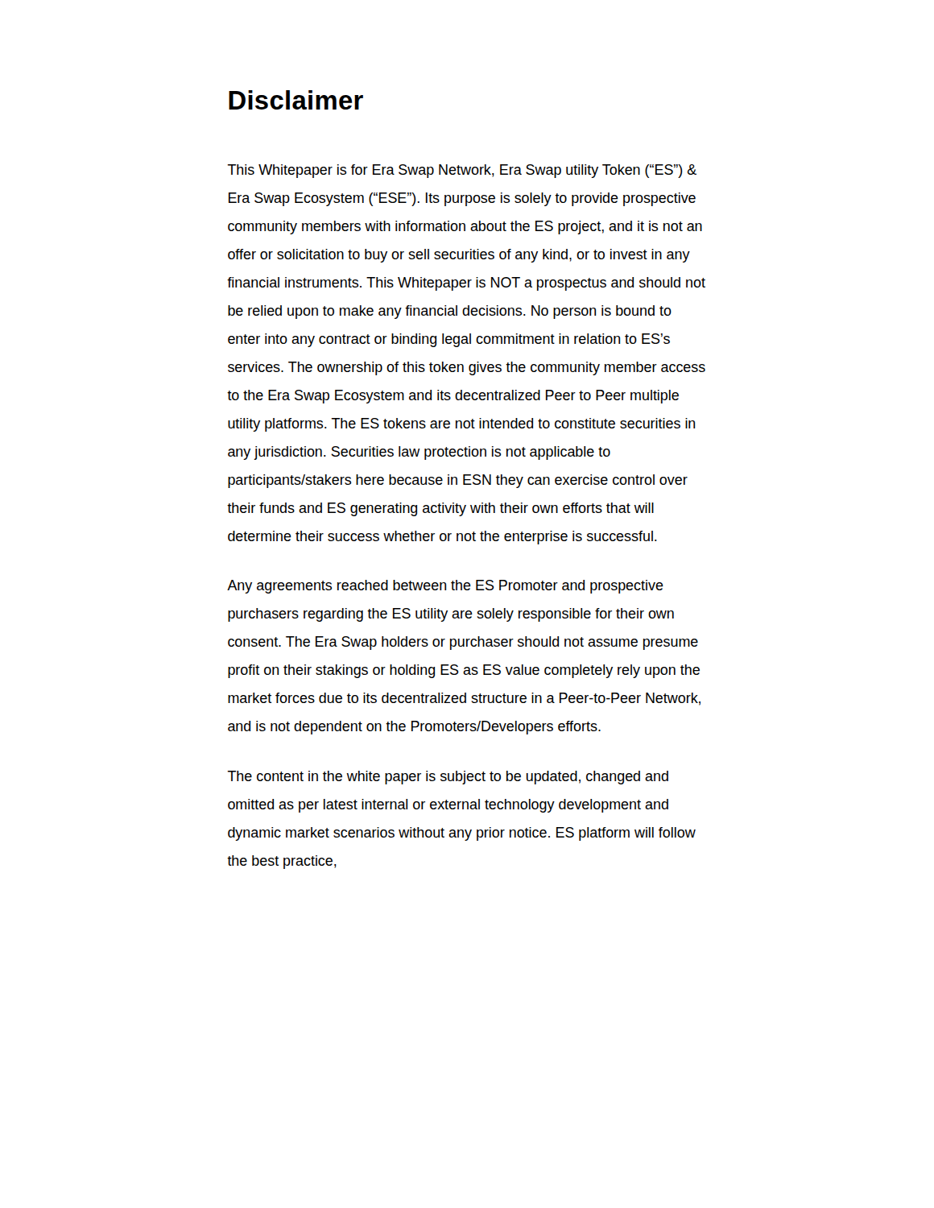Disclaimer
This Whitepaper is for Era Swap Network, Era Swap utility Token (“ES”) & Era Swap Ecosystem (“ESE”). Its purpose is solely to provide prospective community members with information about the ES project, and it is not an offer or solicitation to buy or sell securities of any kind, or to invest in any financial instruments. This Whitepaper is NOT a prospectus and should not be relied upon to make any financial decisions. No person is bound to enter into any contract or binding legal commitment in relation to ES’s services. The ownership of this token gives the community member access to the Era Swap Ecosystem and its decentralized Peer to Peer multiple utility platforms. The ES tokens are not intended to constitute securities in any jurisdiction. Securities law protection is not applicable to participants/stakers here because in ESN they can exercise control over their funds and ES generating activity with their own efforts that will determine their success whether or not the enterprise is successful.
Any agreements reached between the ES Promoter and prospective purchasers regarding the ES utility are solely responsible for their own consent. The Era Swap holders or purchaser should not assume presume profit on their stakings or holding ES as ES value completely rely upon the market forces due to its decentralized structure in a Peer-to-Peer Network, and is not dependent on the Promoters/Developers efforts.
The content in the white paper is subject to be updated, changed and omitted as per latest internal or external technology development and dynamic market scenarios without any prior notice. ES platform will follow the best practice,